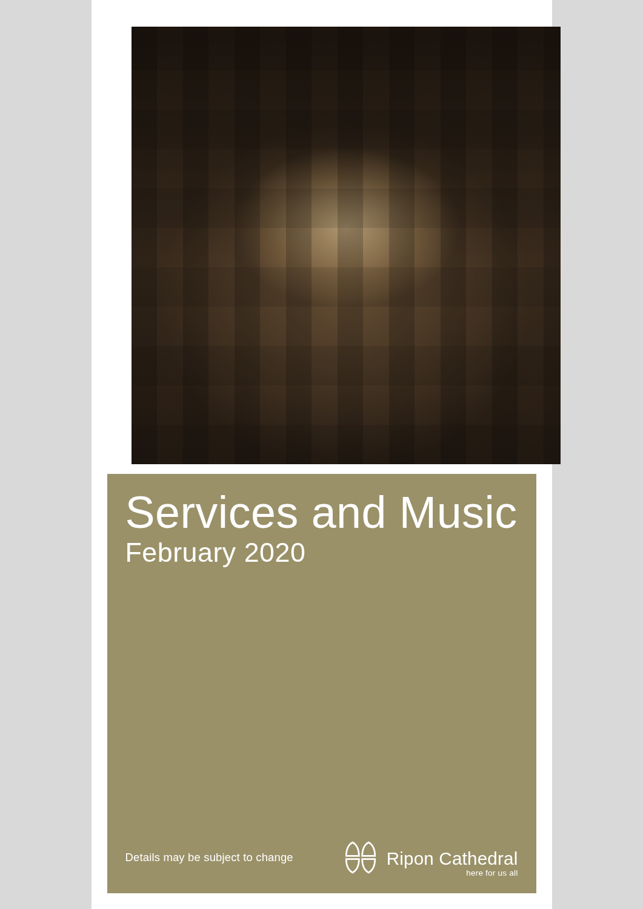Services and Music February 2020
Details may be subject to change
Ripon Cathedral here for us all